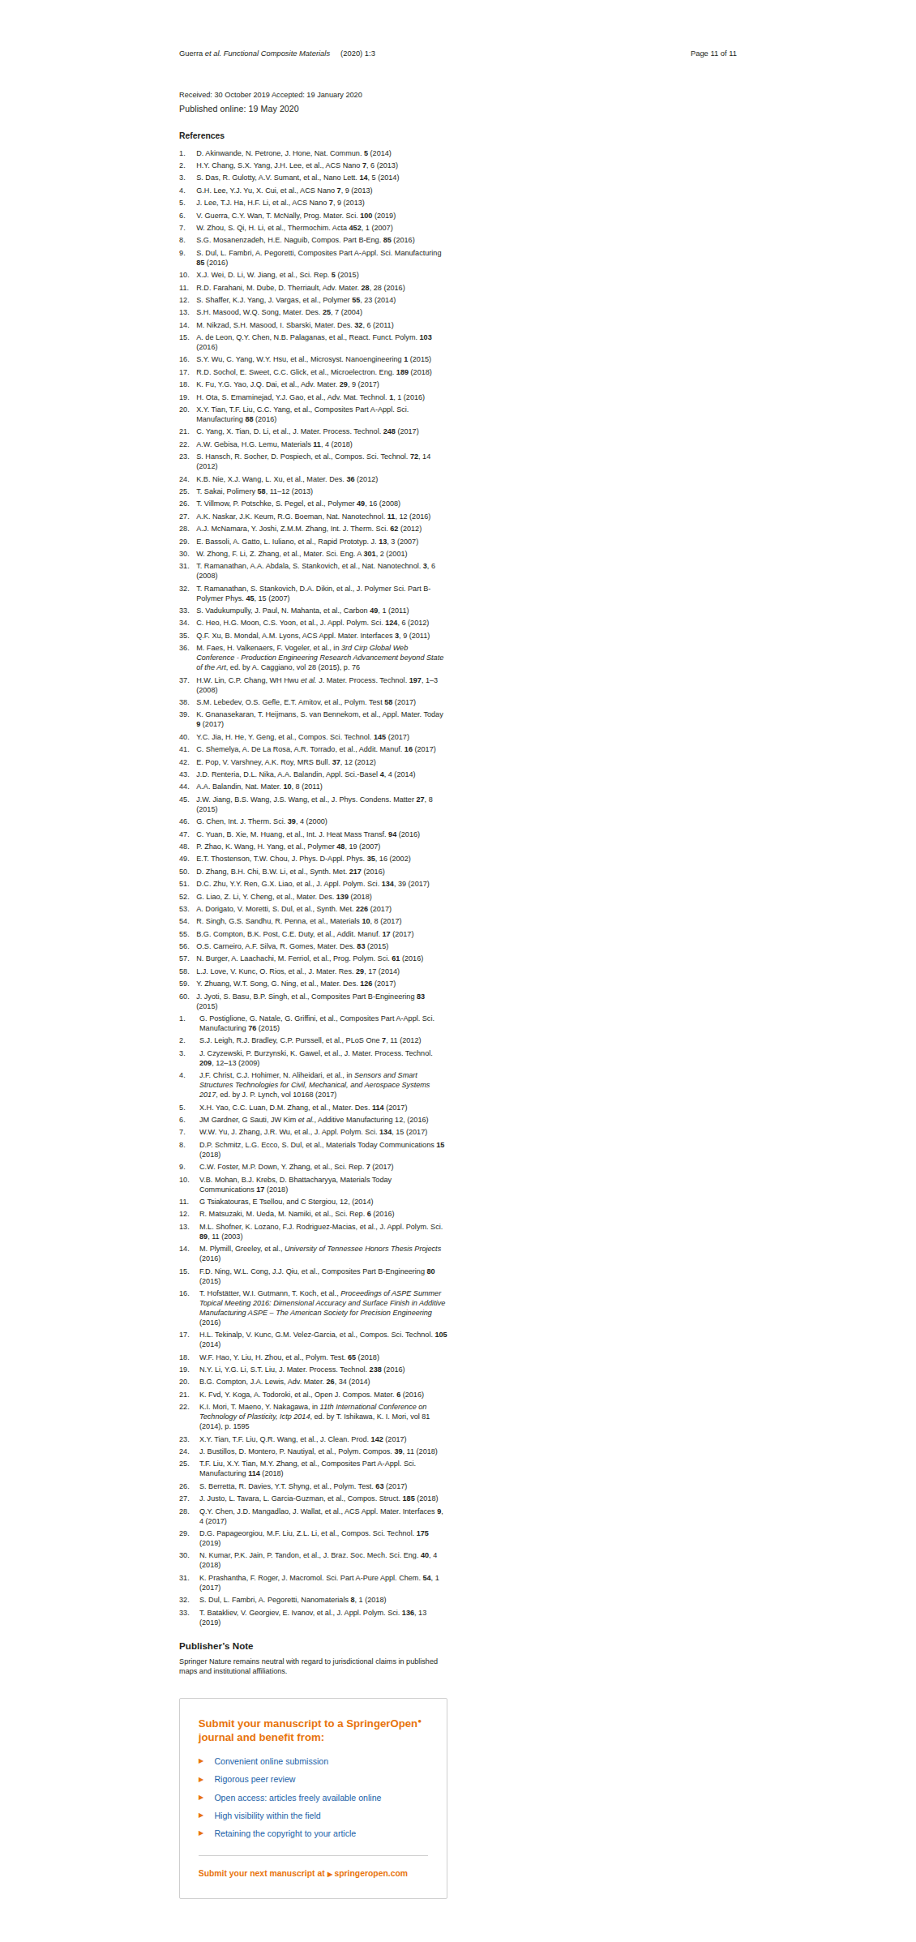Guerra et al. Functional Composite Materials (2020) 1:3
Page 11 of 11
Received: 30 October 2019 Accepted: 19 January 2020
Published online: 19 May 2020
References
D. Akinwande, N. Petrone, J. Hone, Nat. Commun. 5 (2014)
H.Y. Chang, S.X. Yang, J.H. Lee, et al., ACS Nano 7, 6 (2013)
S. Das, R. Gulotty, A.V. Sumant, et al., Nano Lett. 14, 5 (2014)
G.H. Lee, Y.J. Yu, X. Cui, et al., ACS Nano 7, 9 (2013)
J. Lee, T.J. Ha, H.F. Li, et al., ACS Nano 7, 9 (2013)
V. Guerra, C.Y. Wan, T. McNally, Prog. Mater. Sci. 100 (2019)
W. Zhou, S. Qi, H. Li, et al., Thermochim. Acta 452, 1 (2007)
S.G. Mosanenzadeh, H.E. Naguib, Compos. Part B-Eng. 85 (2016)
S. Dul, L. Fambri, A. Pegoretti, Composites Part A-Appl. Sci. Manufacturing 85 (2016)
X.J. Wei, D. Li, W. Jiang, et al., Sci. Rep. 5 (2015)
R.D. Farahani, M. Dube, D. Therriault, Adv. Mater. 28, 28 (2016)
S. Shaffer, K.J. Yang, J. Vargas, et al., Polymer 55, 23 (2014)
S.H. Masood, W.Q. Song, Mater. Des. 25, 7 (2004)
M. Nikzad, S.H. Masood, I. Sbarski, Mater. Des. 32, 6 (2011)
A. de Leon, Q.Y. Chen, N.B. Palaganas, et al., React. Funct. Polym. 103 (2016)
S.Y. Wu, C. Yang, W.Y. Hsu, et al., Microsyst. Nanoengineering 1 (2015)
R.D. Sochol, E. Sweet, C.C. Glick, et al., Microelectron. Eng. 189 (2018)
K. Fu, Y.G. Yao, J.Q. Dai, et al., Adv. Mater. 29, 9 (2017)
H. Ota, S. Emaminejad, Y.J. Gao, et al., Adv. Mat. Technol. 1, 1 (2016)
X.Y. Tian, T.F. Liu, C.C. Yang, et al., Composites Part A-Appl. Sci. Manufacturing 88 (2016)
C. Yang, X. Tian, D. Li, et al., J. Mater. Process. Technol. 248 (2017)
A.W. Gebisa, H.G. Lemu, Materials 11, 4 (2018)
S. Hansch, R. Socher, D. Pospiech, et al., Compos. Sci. Technol. 72, 14 (2012)
K.B. Nie, X.J. Wang, L. Xu, et al., Mater. Des. 36 (2012)
T. Sakai, Polimery 58, 11–12 (2013)
T. Villmow, P. Potschke, S. Pegel, et al., Polymer 49, 16 (2008)
A.K. Naskar, J.K. Keum, R.G. Boeman, Nat. Nanotechnol. 11, 12 (2016)
A.J. McNamara, Y. Joshi, Z.M.M. Zhang, Int. J. Therm. Sci. 62 (2012)
E. Bassoli, A. Gatto, L. Iuliano, et al., Rapid Prototyp. J. 13, 3 (2007)
W. Zhong, F. Li, Z. Zhang, et al., Mater. Sci. Eng. A 301, 2 (2001)
T. Ramanathan, A.A. Abdala, S. Stankovich, et al., Nat. Nanotechnol. 3, 6 (2008)
T. Ramanathan, S. Stankovich, D.A. Dikin, et al., J. Polymer Sci. Part B-Polymer Phys. 45, 15 (2007)
S. Vadukumpully, J. Paul, N. Mahanta, et al., Carbon 49, 1 (2011)
C. Heo, H.G. Moon, C.S. Yoon, et al., J. Appl. Polym. Sci. 124, 6 (2012)
Q.F. Xu, B. Mondal, A.M. Lyons, ACS Appl. Mater. Interfaces 3, 9 (2011)
M. Faes, H. Valkenaers, F. Vogeler, et al., in 3rd Cirp Global Web Conference - Production Engineering Research Advancement beyond State of the Art, ed. by A. Caggiano, vol 28 (2015), p. 76
H.W. Lin, C.P. Chang, WH Hwu et al. J. Mater. Process. Technol. 197, 1–3 (2008)
S.M. Lebedev, O.S. Gefle, E.T. Amitov, et al., Polym. Test 58 (2017)
K. Gnanasekaran, T. Heijmans, S. van Bennekom, et al., Appl. Mater. Today 9 (2017)
Y.C. Jia, H. He, Y. Geng, et al., Compos. Sci. Technol. 145 (2017)
C. Shemelya, A. De La Rosa, A.R. Torrado, et al., Addit. Manuf. 16 (2017)
E. Pop, V. Varshney, A.K. Roy, MRS Bull. 37, 12 (2012)
J.D. Renteria, D.L. Nika, A.A. Balandin, Appl. Sci.-Basel 4, 4 (2014)
A.A. Balandin, Nat. Mater. 10, 8 (2011)
J.W. Jiang, B.S. Wang, J.S. Wang, et al., J. Phys. Condens. Matter 27, 8 (2015)
G. Chen, Int. J. Therm. Sci. 39, 4 (2000)
C. Yuan, B. Xie, M. Huang, et al., Int. J. Heat Mass Transf. 94 (2016)
P. Zhao, K. Wang, H. Yang, et al., Polymer 48, 19 (2007)
E.T. Thostenson, T.W. Chou, J. Phys. D-Appl. Phys. 35, 16 (2002)
D. Zhang, B.H. Chi, B.W. Li, et al., Synth. Met. 217 (2016)
D.C. Zhu, Y.Y. Ren, G.X. Liao, et al., J. Appl. Polym. Sci. 134, 39 (2017)
G. Liao, Z. Li, Y. Cheng, et al., Mater. Des. 139 (2018)
A. Dorigato, V. Moretti, S. Dul, et al., Synth. Met. 226 (2017)
R. Singh, G.S. Sandhu, R. Penna, et al., Materials 10, 8 (2017)
B.G. Compton, B.K. Post, C.E. Duty, et al., Addit. Manuf. 17 (2017)
O.S. Carneiro, A.F. Silva, R. Gomes, Mater. Des. 83 (2015)
N. Burger, A. Laachachi, M. Ferriol, et al., Prog. Polym. Sci. 61 (2016)
L.J. Love, V. Kunc, O. Rios, et al., J. Mater. Res. 29, 17 (2014)
Y. Zhuang, W.T. Song, G. Ning, et al., Mater. Des. 126 (2017)
J. Jyoti, S. Basu, B.P. Singh, et al., Composites Part B-Engineering 83 (2015)
G. Postiglione, G. Natale, G. Griffini, et al., Composites Part A-Appl. Sci. Manufacturing 76 (2015)
S.J. Leigh, R.J. Bradley, C.P. Purssell, et al., PLoS One 7, 11 (2012)
J. Czyzewski, P. Burzynski, K. Gawel, et al., J. Mater. Process. Technol. 209, 12–13 (2009)
J.F. Christ, C.J. Hohimer, N. Aliheidari, et al., in Sensors and Smart Structures Technologies for Civil, Mechanical, and Aerospace Systems 2017, ed. by J. P. Lynch, vol 10168 (2017)
X.H. Yao, C.C. Luan, D.M. Zhang, et al., Mater. Des. 114 (2017)
JM Gardner, G Sauti, JW Kim et al., Additive Manufacturing 12, (2016)
W.W. Yu, J. Zhang, J.R. Wu, et al., J. Appl. Polym. Sci. 134, 15 (2017)
D.P. Schmitz, L.G. Ecco, S. Dul, et al., Materials Today Communications 15 (2018)
C.W. Foster, M.P. Down, Y. Zhang, et al., Sci. Rep. 7 (2017)
V.B. Mohan, B.J. Krebs, D. Bhattacharyya, Materials Today Communications 17 (2018)
G Tsiakatouras, E Tsellou, and C Stergiou, 12, (2014)
R. Matsuzaki, M. Ueda, M. Namiki, et al., Sci. Rep. 6 (2016)
M.L. Shofner, K. Lozano, F.J. Rodriguez-Macias, et al., J. Appl. Polym. Sci. 89, 11 (2003)
M. Plymill, Greeley, et al., University of Tennessee Honors Thesis Projects (2016)
F.D. Ning, W.L. Cong, J.J. Qiu, et al., Composites Part B-Engineering 80 (2015)
T. Hofstätter, W.I. Gutmann, T. Koch, et al., Proceedings of ASPE Summer Topical Meeting 2016: Dimensional Accuracy and Surface Finish in Additive Manufacturing ASPE – The American Society for Precision Engineering (2016)
H.L. Tekinalp, V. Kunc, G.M. Velez-Garcia, et al., Compos. Sci. Technol. 105 (2014)
W.F. Hao, Y. Liu, H. Zhou, et al., Polym. Test. 65 (2018)
N.Y. Li, Y.G. Li, S.T. Liu, J. Mater. Process. Technol. 238 (2016)
B.G. Compton, J.A. Lewis, Adv. Mater. 26, 34 (2014)
K. Fvd, Y. Koga, A. Todoroki, et al., Open J. Compos. Mater. 6 (2016)
K.I. Mori, T. Maeno, Y. Nakagawa, in 11th International Conference on Technology of Plasticity, Ictp 2014, ed. by T. Ishikawa, K. I. Mori, vol 81 (2014), p. 1595
X.Y. Tian, T.F. Liu, Q.R. Wang, et al., J. Clean. Prod. 142 (2017)
J. Bustillos, D. Montero, P. Nautiyal, et al., Polym. Compos. 39, 11 (2018)
T.F. Liu, X.Y. Tian, M.Y. Zhang, et al., Composites Part A-Appl. Sci. Manufacturing 114 (2018)
S. Berretta, R. Davies, Y.T. Shyng, et al., Polym. Test. 63 (2017)
J. Justo, L. Tavara, L. Garcia-Guzman, et al., Compos. Struct. 185 (2018)
Q.Y. Chen, J.D. Mangadlao, J. Wallat, et al., ACS Appl. Mater. Interfaces 9, 4 (2017)
D.G. Papageorgiou, M.F. Liu, Z.L. Li, et al., Compos. Sci. Technol. 175 (2019)
N. Kumar, P.K. Jain, P. Tandon, et al., J. Braz. Soc. Mech. Sci. Eng. 40, 4 (2018)
K. Prashantha, F. Roger, J. Macromol. Sci. Part A-Pure Appl. Chem. 54, 1 (2017)
S. Dul, L. Fambri, A. Pegoretti, Nanomaterials 8, 1 (2018)
T. Batakliev, V. Georgiev, E. Ivanov, et al., J. Appl. Polym. Sci. 136, 13 (2019)
Publisher’s Note
Springer Nature remains neutral with regard to jurisdictional claims in published maps and institutional affiliations.
Submit your manuscript to a SpringerOpen● journal and benefit from:
Convenient online submission
Rigorous peer review
Open access: articles freely available online
High visibility within the field
Retaining the copyright to your article
Submit your next manuscript at ▶ springeropen.com